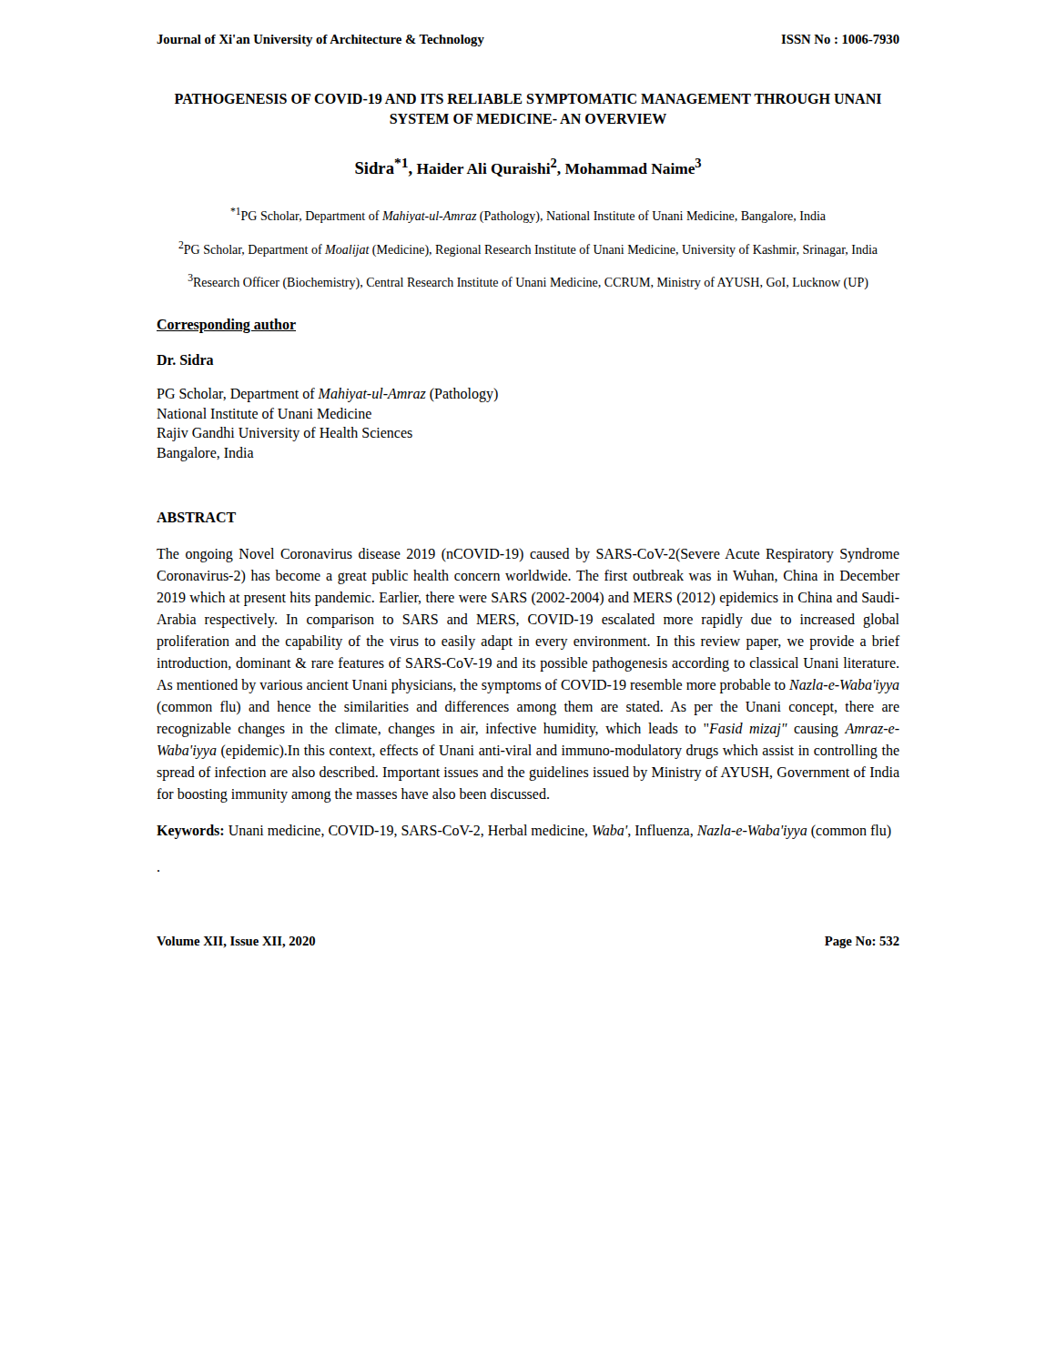Journal of Xi'an University of Architecture & Technology ISSN No : 1006-7930
Pathogenesis of COVID-19 and its Reliable Symptomatic Management through Unani System of Medicine- An Overview
Sidra*1, Haider Ali Quraishi2, Mohammad Naime3
*1PG Scholar, Department of Mahiyat-ul-Amraz (Pathology), National Institute of Unani Medicine, Bangalore, India
2PG Scholar, Department of Moalijat (Medicine), Regional Research Institute of Unani Medicine, University of Kashmir, Srinagar, India
3Research Officer (Biochemistry), Central Research Institute of Unani Medicine, CCRUM, Ministry of AYUSH, GoI, Lucknow (UP)
Corresponding author
Dr. Sidra
PG Scholar, Department of Mahiyat-ul-Amraz (Pathology)
National Institute of Unani Medicine
Rajiv Gandhi University of Health Sciences
Bangalore, India
ABSTRACT
The ongoing Novel Coronavirus disease 2019 (nCOVID-19) caused by SARS-CoV-2(Severe Acute Respiratory Syndrome Coronavirus-2) has become a great public health concern worldwide. The first outbreak was in Wuhan, China in December 2019 which at present hits pandemic. Earlier, there were SARS (2002-2004) and MERS (2012) epidemics in China and Saudi-Arabia respectively. In comparison to SARS and MERS, COVID-19 escalated more rapidly due to increased global proliferation and the capability of the virus to easily adapt in every environment. In this review paper, we provide a brief introduction, dominant & rare features of SARS-CoV-19 and its possible pathogenesis according to classical Unani literature. As mentioned by various ancient Unani physicians, the symptoms of COVID-19 resemble more probable to Nazla-e-Waba'iyya (common flu) and hence the similarities and differences among them are stated. As per the Unani concept, there are recognizable changes in the climate, changes in air, infective humidity, which leads to "Fasid mizaj" causing Amraz-e-Waba'iyya (epidemic).In this context, effects of Unani anti-viral and immuno-modulatory drugs which assist in controlling the spread of infection are also described. Important issues and the guidelines issued by Ministry of AYUSH, Government of India for boosting immunity among the masses have also been discussed.
Keywords: Unani medicine, COVID-19, SARS-CoV-2, Herbal medicine, Waba', Influenza, Nazla-e-Waba'iyya (common flu)
.
Volume XII, Issue XII, 2020 Page No: 532